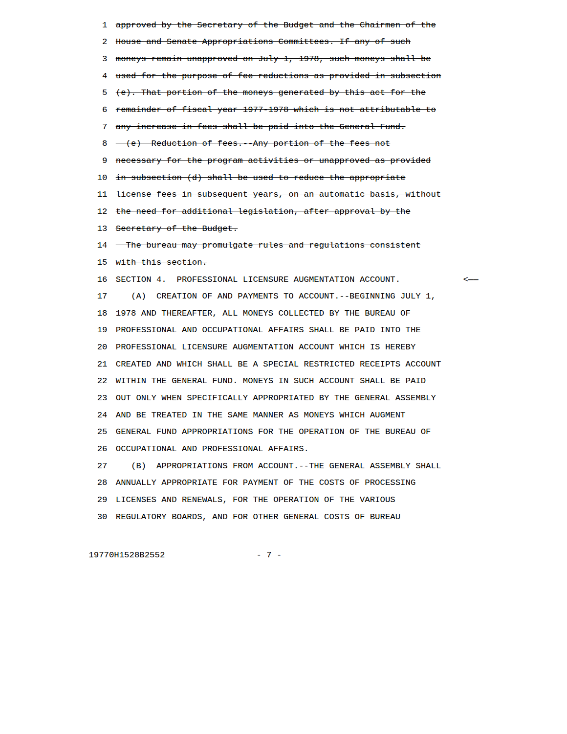approved by the Secretary of the Budget and the Chairmen of the
House and Senate Appropriations Committees. If any of such
moneys remain unapproved on July 1, 1978, such moneys shall be
used for the purpose of fee reductions as provided in subsection
(e). That portion of the moneys generated by this act for the
remainder of fiscal year 1977-1978 which is not attributable to
any increase in fees shall be paid into the General Fund.
(e) Reduction of fees.--Any portion of the fees not
necessary for the program activities or unapproved as provided
in subsection (d) shall be used to reduce the appropriate
license fees in subsequent years, on an automatic basis, without
the need for additional legislation, after approval by the
Secretary of the Budget.
The bureau may promulgate rules and regulations consistent
with this section.
SECTION 4. PROFESSIONAL LICENSURE AUGMENTATION ACCOUNT.<——
(A) CREATION OF AND PAYMENTS TO ACCOUNT.--BEGINNING JULY 1,
1978 AND THEREAFTER, ALL MONEYS COLLECTED BY THE BUREAU OF
PROFESSIONAL AND OCCUPATIONAL AFFAIRS SHALL BE PAID INTO THE
PROFESSIONAL LICENSURE AUGMENTATION ACCOUNT WHICH IS HEREBY
CREATED AND WHICH SHALL BE A SPECIAL RESTRICTED RECEIPTS ACCOUNT
WITHIN THE GENERAL FUND. MONEYS IN SUCH ACCOUNT SHALL BE PAID
OUT ONLY WHEN SPECIFICALLY APPROPRIATED BY THE GENERAL ASSEMBLY
AND BE TREATED IN THE SAME MANNER AS MONEYS WHICH AUGMENT
GENERAL FUND APPROPRIATIONS FOR THE OPERATION OF THE BUREAU OF
OCCUPATIONAL AND PROFESSIONAL AFFAIRS.
(B) APPROPRIATIONS FROM ACCOUNT.--THE GENERAL ASSEMBLY SHALL
ANNUALLY APPROPRIATE FOR PAYMENT OF THE COSTS OF PROCESSING
LICENSES AND RENEWALS, FOR THE OPERATION OF THE VARIOUS
REGULATORY BOARDS, AND FOR OTHER GENERAL COSTS OF BUREAU
19770H1528B2552 - 7 -